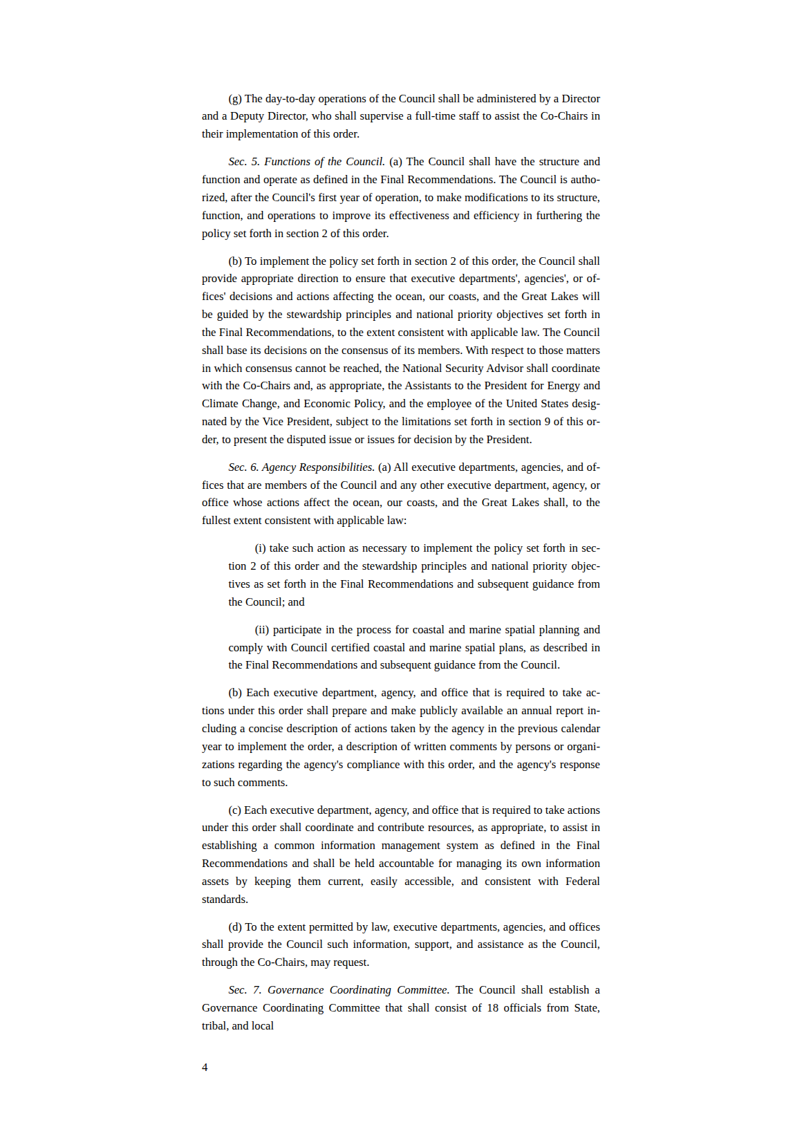(g) The day-to-day operations of the Council shall be administered by a Director and a Deputy Director, who shall supervise a full-time staff to assist the Co-Chairs in their implementation of this order.
Sec. 5. Functions of the Council. (a) The Council shall have the structure and function and operate as defined in the Final Recommendations. The Council is authorized, after the Council's first year of operation, to make modifications to its structure, function, and operations to improve its effectiveness and efficiency in furthering the policy set forth in section 2 of this order.
(b) To implement the policy set forth in section 2 of this order, the Council shall provide appropriate direction to ensure that executive departments', agencies', or offices' decisions and actions affecting the ocean, our coasts, and the Great Lakes will be guided by the stewardship principles and national priority objectives set forth in the Final Recommendations, to the extent consistent with applicable law. The Council shall base its decisions on the consensus of its members. With respect to those matters in which consensus cannot be reached, the National Security Advisor shall coordinate with the Co-Chairs and, as appropriate, the Assistants to the President for Energy and Climate Change, and Economic Policy, and the employee of the United States designated by the Vice President, subject to the limitations set forth in section 9 of this order, to present the disputed issue or issues for decision by the President.
Sec. 6. Agency Responsibilities. (a) All executive departments, agencies, and offices that are members of the Council and any other executive department, agency, or office whose actions affect the ocean, our coasts, and the Great Lakes shall, to the fullest extent consistent with applicable law:
(i) take such action as necessary to implement the policy set forth in section 2 of this order and the stewardship principles and national priority objectives as set forth in the Final Recommendations and subsequent guidance from the Council; and
(ii) participate in the process for coastal and marine spatial planning and comply with Council certified coastal and marine spatial plans, as described in the Final Recommendations and subsequent guidance from the Council.
(b) Each executive department, agency, and office that is required to take actions under this order shall prepare and make publicly available an annual report including a concise description of actions taken by the agency in the previous calendar year to implement the order, a description of written comments by persons or organizations regarding the agency's compliance with this order, and the agency's response to such comments.
(c) Each executive department, agency, and office that is required to take actions under this order shall coordinate and contribute resources, as appropriate, to assist in establishing a common information management system as defined in the Final Recommendations and shall be held accountable for managing its own information assets by keeping them current, easily accessible, and consistent with Federal standards.
(d) To the extent permitted by law, executive departments, agencies, and offices shall provide the Council such information, support, and assistance as the Council, through the Co-Chairs, may request.
Sec. 7. Governance Coordinating Committee. The Council shall establish a Governance Coordinating Committee that shall consist of 18 officials from State, tribal, and local
4